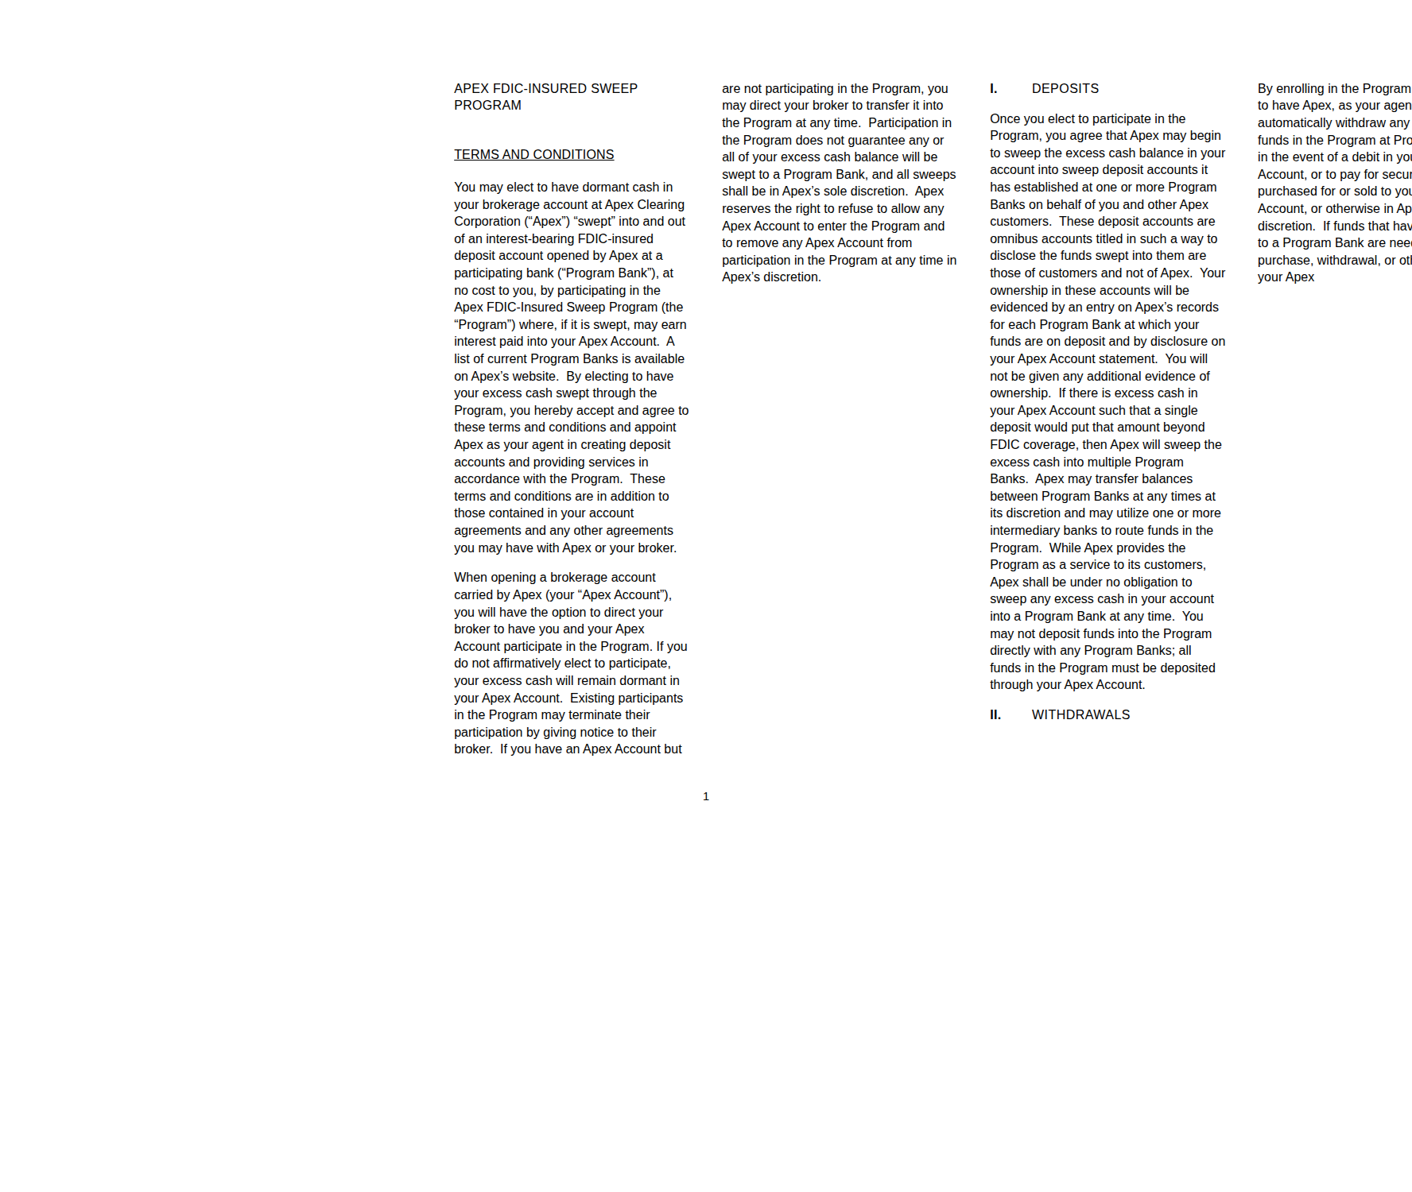Apex FDIC‑Insured Sweep Program
Terms and Conditions
You may elect to have dormant cash in your brokerage account at Apex Clearing Corporation (“Apex”) “swept” into and out of an interest-bearing FDIC-insured deposit account opened by Apex at a participating bank (“Program Bank”), at no cost to you, by participating in the Apex FDIC-Insured Sweep Program (the “Program”) where, if it is swept, may earn interest paid into your Apex Account. A list of current Program Banks is available on Apex’s website. By electing to have your excess cash swept through the Program, you hereby accept and agree to these terms and conditions and appoint Apex as your agent in creating deposit accounts and providing services in accordance with the Program. These terms and conditions are in addition to those contained in your account agreements and any other agreements you may have with Apex or your broker.
When opening a brokerage account carried by Apex (your “Apex Account”), you will have the option to direct your broker to have you and your Apex Account participate in the Program. If you do not affirmatively elect to participate, your excess cash will remain dormant in your Apex Account. Existing participants in the Program may terminate their participation by giving notice to their broker. If you have an Apex Account but are not participating in the Program, you may direct your broker to transfer it into the Program at any time. Participation in the Program does not guarantee any or all of your excess cash balance will be swept to a Program Bank, and all sweeps shall be in Apex’s sole discretion. Apex reserves the right to refuse to allow any Apex Account to enter the Program and to remove any Apex Account from participation in the Program at any time in Apex’s discretion.
I. Deposits
Once you elect to participate in the Program, you agree that Apex may begin to sweep the excess cash balance in your account into sweep deposit accounts it has established at one or more Program Banks on behalf of you and other Apex customers. These deposit accounts are omnibus accounts titled in such a way to disclose the funds swept into them are those of customers and not of Apex. Your ownership in these accounts will be evidenced by an entry on Apex’s records for each Program Bank at which your funds are on deposit and by disclosure on your Apex Account statement. You will not be given any additional evidence of ownership. If there is excess cash in your Apex Account such that a single deposit would put that amount beyond FDIC coverage, then Apex will sweep the excess cash into multiple Program Banks. Apex may transfer balances between Program Banks at any times at its discretion and may utilize one or more intermediary banks to route funds in the Program. While Apex provides the Program as a service to its customers, Apex shall be under no obligation to sweep any excess cash in your account into a Program Bank at any time. You may not deposit funds into the Program directly with any Program Banks; all funds in the Program must be deposited through your Apex Account.
II. Withdrawals
By enrolling in the Program, you consent to have Apex, as your agent, automatically withdraw any and all of your funds in the Program at Program Banks in the event of a debit in your Apex Account, or to pay for securities purchased for or sold to your Apex Account, or otherwise in Apex’s discretion. If funds that have been swept to a Program Bank are needed to cover a purchase, withdrawal, or other debit in your Apex
1